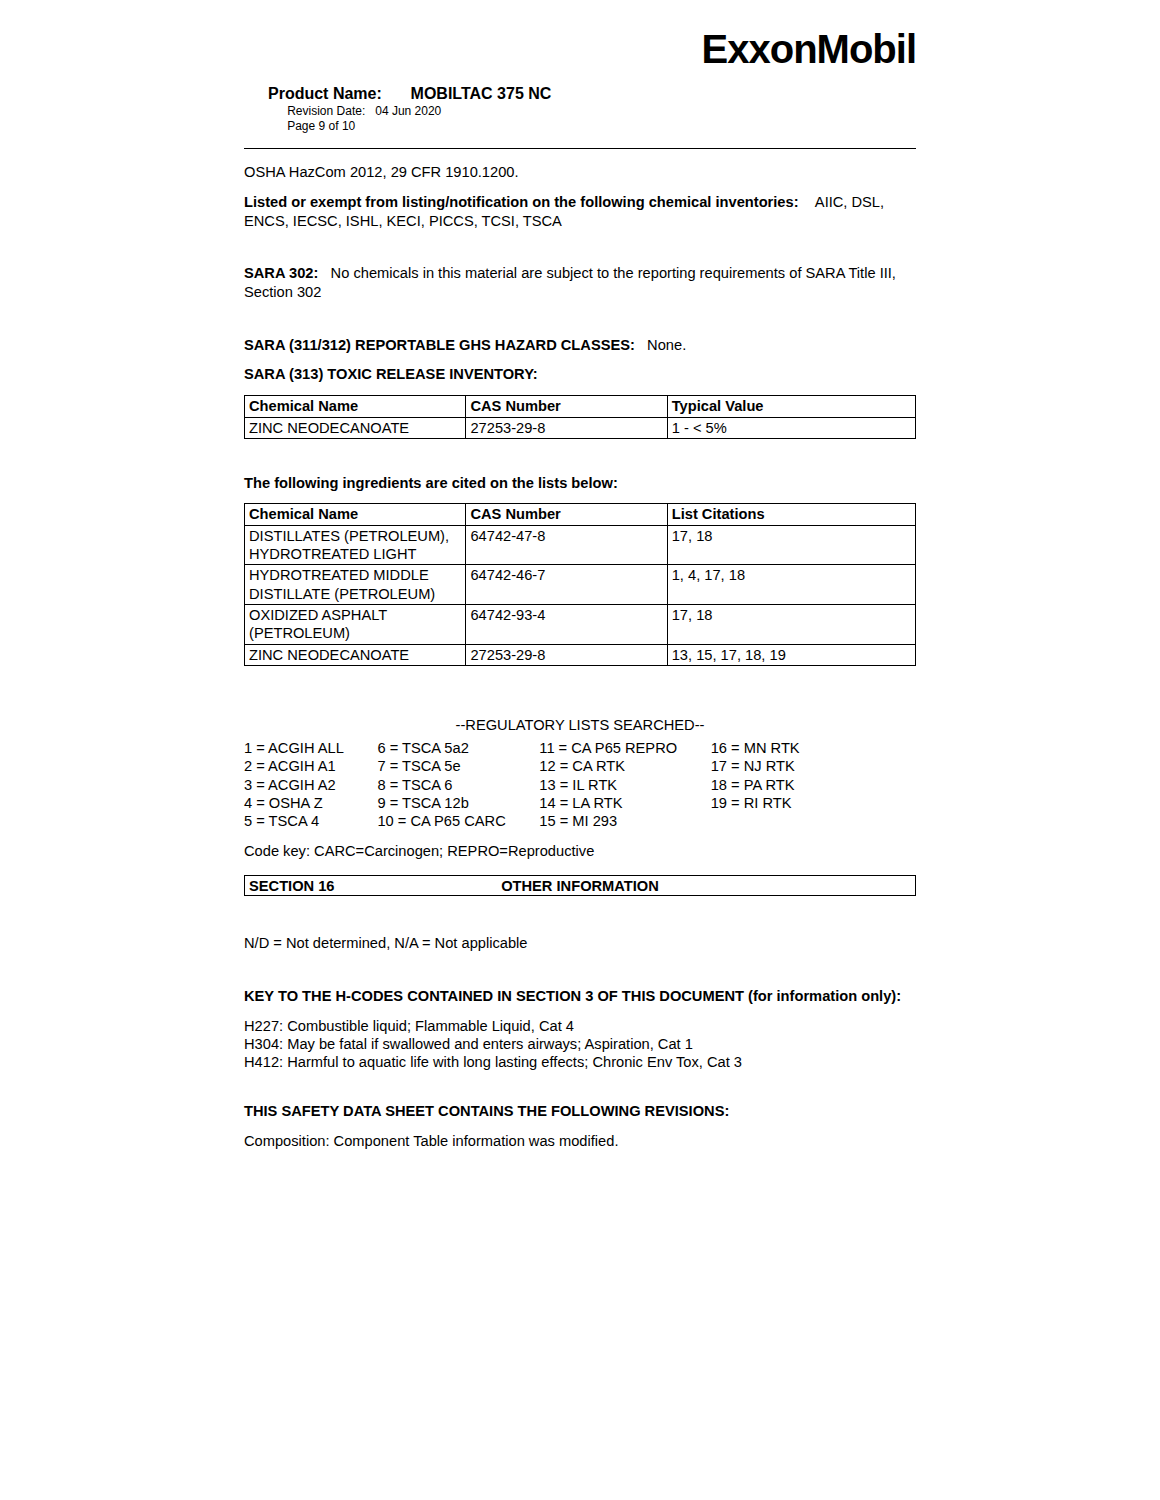Exx onMobil
Product Name: MOBILTAC 375 NC
Revision Date: 04 Jun 2020
Page 9 of 10
OSHA HazCom 2012, 29 CFR 1910.1200.
Listed or exempt from listing/notification on the following chemical inventories: AIIC, DSL, ENCS, IECSC, ISHL, KECI, PICCS, TCSI, TSCA
SARA 302: No chemicals in this material are subject to the reporting requirements of SARA Title III, Section 302
SARA (311/312) REPORTABLE GHS HAZARD CLASSES: None.
SARA (313) TOXIC RELEASE INVENTORY:
| Chemical Name | CAS Number | Typical Value |
| --- | --- | --- |
| ZINC NEODECANOATE | 27253-29-8 | 1 - < 5% |
The following ingredients are cited on the lists below:
| Chemical Name | CAS Number | List Citations |
| --- | --- | --- |
| DISTILLATES (PETROLEUM), HYDROTREATED LIGHT | 64742-47-8 | 17, 18 |
| HYDROTREATED MIDDLE DISTILLATE (PETROLEUM) | 64742-46-7 | 1, 4, 17, 18 |
| OXIDIZED ASPHALT (PETROLEUM) | 64742-93-4 | 17, 18 |
| ZINC NEODECANOATE | 27253-29-8 | 13, 15, 17, 18, 19 |
--REGULATORY LISTS SEARCHED--
| 1 = ACGIH ALL | 6 = TSCA 5a2 | 11 = CA P65 REPRO | 16 = MN RTK |
| 2 = ACGIH A1 | 7 = TSCA 5e | 12 = CA RTK | 17 = NJ RTK |
| 3 = ACGIH A2 | 8 = TSCA 6 | 13 = IL RTK | 18 = PA RTK |
| 4 = OSHA Z | 9 = TSCA 12b | 14 = LA RTK | 19 = RI RTK |
| 5 = TSCA 4 | 10 = CA P65 CARC | 15 = MI 293 | |
Code key: CARC=Carcinogen; REPRO=Reproductive
SECTION 16 OTHER INFORMATION
N/D = Not determined, N/A = Not applicable
KEY TO THE H-CODES CONTAINED IN SECTION 3 OF THIS DOCUMENT (for information only):
H227: Combustible liquid; Flammable Liquid, Cat 4
H304: May be fatal if swallowed and enters airways; Aspiration, Cat 1
H412: Harmful to aquatic life with long lasting effects; Chronic Env Tox, Cat 3
THIS SAFETY DATA SHEET CONTAINS THE FOLLOWING REVISIONS:
Composition: Component Table information was modified.